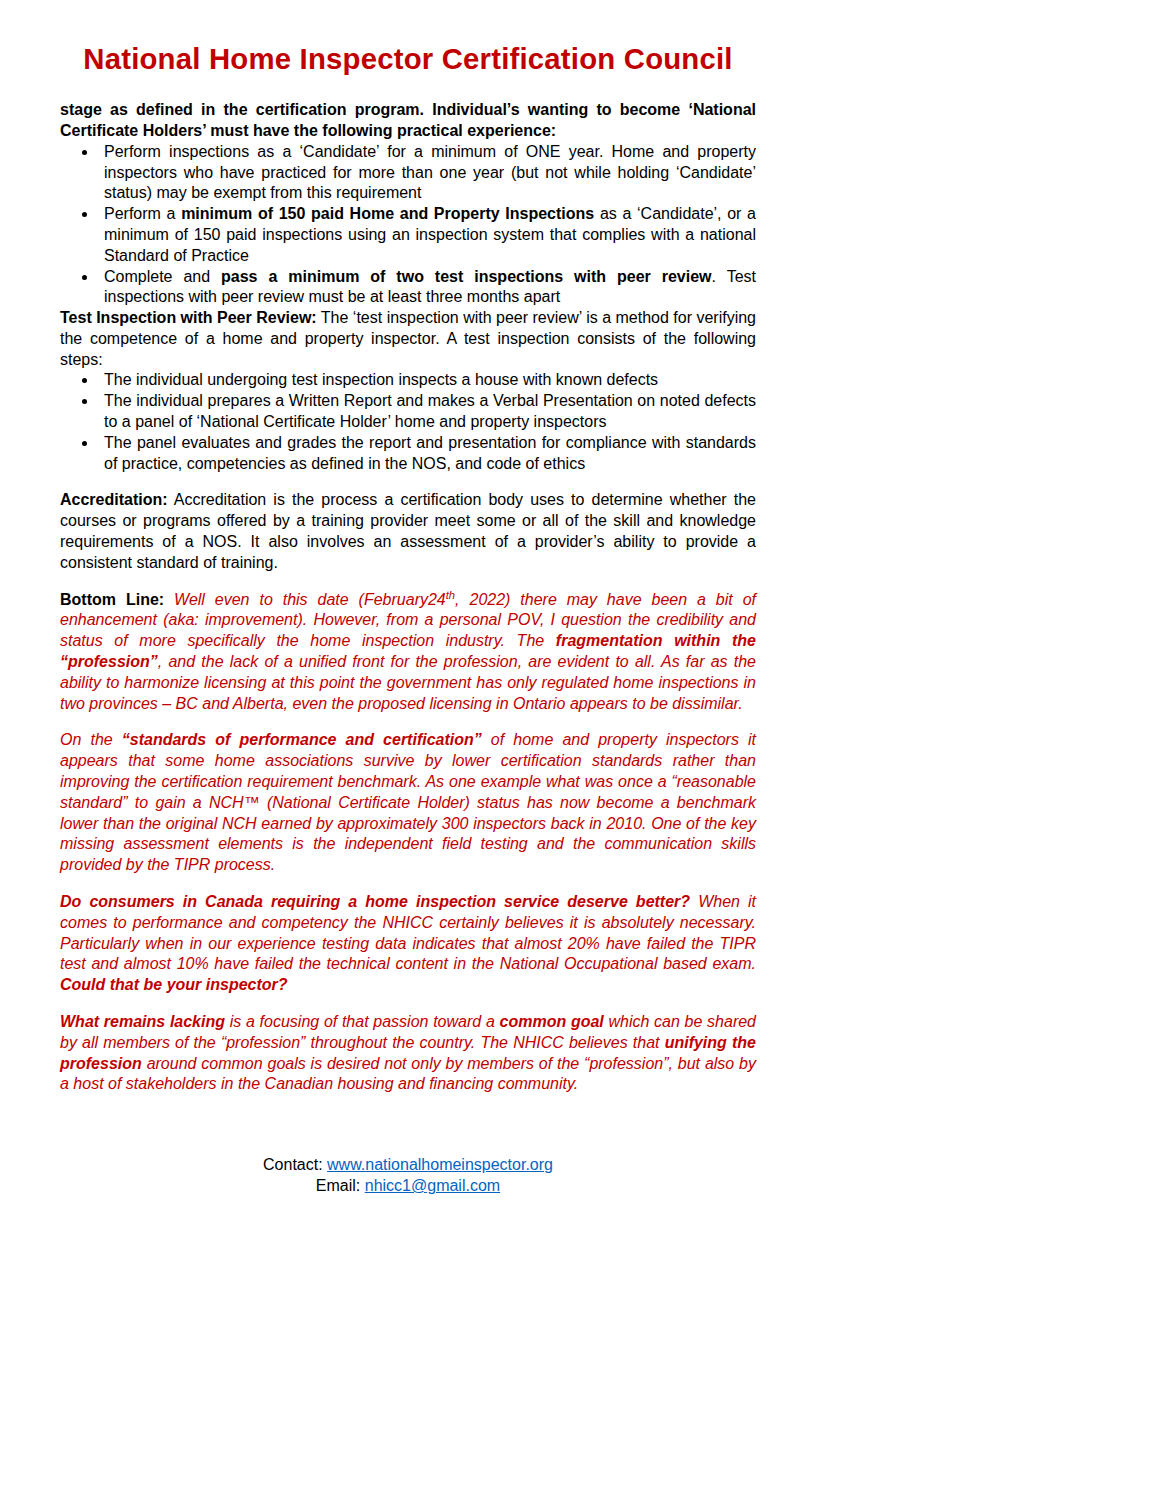National Home Inspector Certification Council
stage as defined in the certification program. Individual’s wanting to become ‘National Certificate Holders’ must have the following practical experience:
Perform inspections as a ‘Candidate’ for a minimum of ONE year. Home and property inspectors who have practiced for more than one year (but not while holding ‘Candidate’ status) may be exempt from this requirement
Perform a minimum of 150 paid Home and Property Inspections as a ‘Candidate’, or a minimum of 150 paid inspections using an inspection system that complies with a national Standard of Practice
Complete and pass a minimum of two test inspections with peer review. Test inspections with peer review must be at least three months apart
Test Inspection with Peer Review: The ‘test inspection with peer review’ is a method for verifying the competence of a home and property inspector. A test inspection consists of the following steps:
The individual undergoing test inspection inspects a house with known defects
The individual prepares a Written Report and makes a Verbal Presentation on noted defects to a panel of ‘National Certificate Holder’ home and property inspectors
The panel evaluates and grades the report and presentation for compliance with standards of practice, competencies as defined in the NOS, and code of ethics
Accreditation: Accreditation is the process a certification body uses to determine whether the courses or programs offered by a training provider meet some or all of the skill and knowledge requirements of a NOS. It also involves an assessment of a provider’s ability to provide a consistent standard of training.
Bottom Line: Well even to this date (February24th, 2022) there may have been a bit of enhancement (aka: improvement). However, from a personal POV, I question the credibility and status of more specifically the home inspection industry. The fragmentation within the “profession”, and the lack of a unified front for the profession, are evident to all. As far as the ability to harmonize licensing at this point the government has only regulated home inspections in two provinces – BC and Alberta, even the proposed licensing in Ontario appears to be dissimilar.
On the “standards of performance and certification” of home and property inspectors it appears that some home associations survive by lower certification standards rather than improving the certification requirement benchmark. As one example what was once a “reasonable standard” to gain a NCH™ (National Certificate Holder) status has now become a benchmark lower than the original NCH earned by approximately 300 inspectors back in 2010. One of the key missing assessment elements is the independent field testing and the communication skills provided by the TIPR process.
Do consumers in Canada requiring a home inspection service deserve better? When it comes to performance and competency the NHICC certainly believes it is absolutely necessary. Particularly when in our experience testing data indicates that almost 20% have failed the TIPR test and almost 10% have failed the technical content in the National Occupational based exam. Could that be your inspector?
What remains lacking is a focusing of that passion toward a common goal which can be shared by all members of the “profession” throughout the country. The NHICC believes that unifying the profession around common goals is desired not only by members of the “profession”, but also by a host of stakeholders in the Canadian housing and financing community.
Contact: www.nationalhomeinspector.org
Email: nhicc1@gmail.com